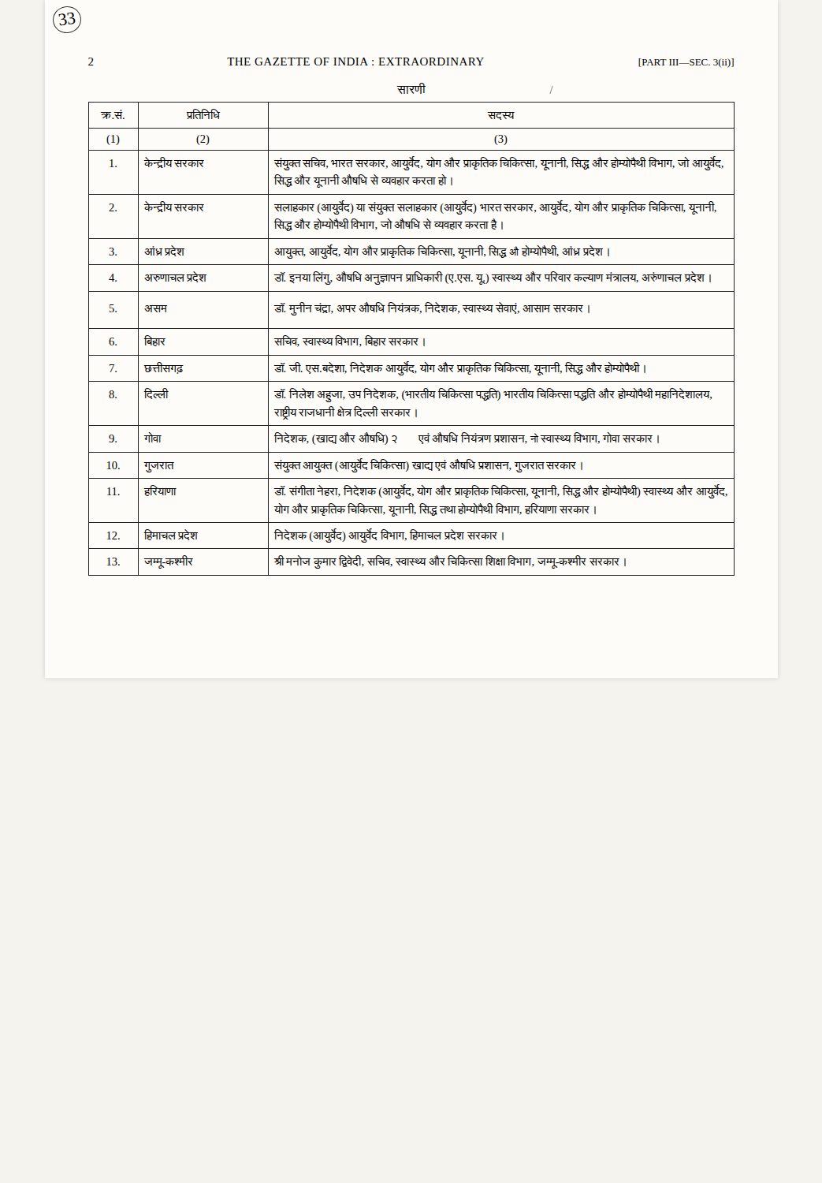33
2
THE GAZETTE OF INDIA : EXTRAORDINARY
[PART III—SEC. 3(ii)]
सारणी /
| क्र.सं. | प्रतिनिधि | सदस्य |
| --- | --- | --- |
| (1) | (2) | (3) |
| 1. | केन्द्रीय सरकार | संयुक्त सचिव, भारत सरकार, आयुर्वेद, योग और प्राकृतिक चिकित्सा, यूनानी, सिद्ध और होम्योपैथी विभाग, जो आयुर्वेद, सिद्ध और यूनानी औषधि से व्यवहार करता हो। |
| 2. | केन्द्रीय सरकार | सलाहकार (आयुर्वेद) या संयुक्त सलाहकार (आयुर्वेद) भारत सरकार, आयुर्वेद, योग और प्राकृतिक चिकित्सा, यूनानी, सिद्ध और होम्योपैथी विभाग, जो औषधि से व्यवहार करता है। |
| 3. | आंध्र प्रदेश | आयुक्त, आयुर्वेद, योग और प्राकृतिक चिकित्सा, यूनानी, सिद्ध औ होम्योपैथी, आंध्र प्रदेश। |
| 4. | अरुणाचल प्रदेश | डॉ. इनया लिंगु, औषधि अनुज्ञापन प्राधिकारी (ए.एस. यू.) स्वास्थ्य और परिवार कल्याण मंत्रालय, अरुंणाचल प्रदेश। |
| 5. | असम | डॉ. मुनीन चंद्रा, अपर औषधि नियंत्रक, निदेशक, स्वास्थ्य सेवाएं, आसाम सरकार। |
| 6. | बिहार | सचिव, स्वास्थ्य विभाग, बिहार सरकार। |
| 7. | छत्तीसगढ़ | डॉ. जी. एस.बदेशा, निदेशक आयुर्वेद, योग और प्राकृतिक चिकित्सा, यूनानी, सिद्ध और होम्योपैथी। |
| 8. | दिल्ली | डॉ. निलेश अहुजा, उप निदेशक, (भारतीय चिकित्सा पद्धति) भारतीय चिकित्सा पद्धति और होम्योपैथी महानिदेशालय, राष्ट्रीय राजधानी क्षेत्र दिल्ली सरकार। |
| 9. | गोवा | निदेशक, (खाद्य और औषधि) २ एवं औषधि नियंत्रण प्रशासन, नो स्वास्थ्य विभाग, गोवा सरकार। |
| 10. | गुजरात | संयुक्त आयुक्त (आयुर्वेद चिकित्सा) खाद्य एवं औषधि प्रशासन, गुजरात सरकार। |
| 11. | हरियाणा | डॉ. संगीता नेहरा, निदेशक (आयुर्वेद, योग और प्राकृतिक चिकित्सा, यूनानी, सिद्ध और होम्योपैथी) स्वास्थ्य और आयुर्वेद, योग और प्राकृतिक चिकित्सा, यूनानी, सिद्ध तथा होम्योपैथी विभाग, हरियाणा सरकार। |
| 12. | हिमाचल प्रदेश | निदेशक (आयुर्वेद) आयुर्वेद विभाग, हिमाचल प्रदेश सरकार। |
| 13. | जम्मू-कश्मीर | श्री मनोज कुमार द्विवेदी, सचिव, स्वास्थ्य और चिकित्सा शिक्षा विभाग, जम्मू-कश्मीर सरकार। |